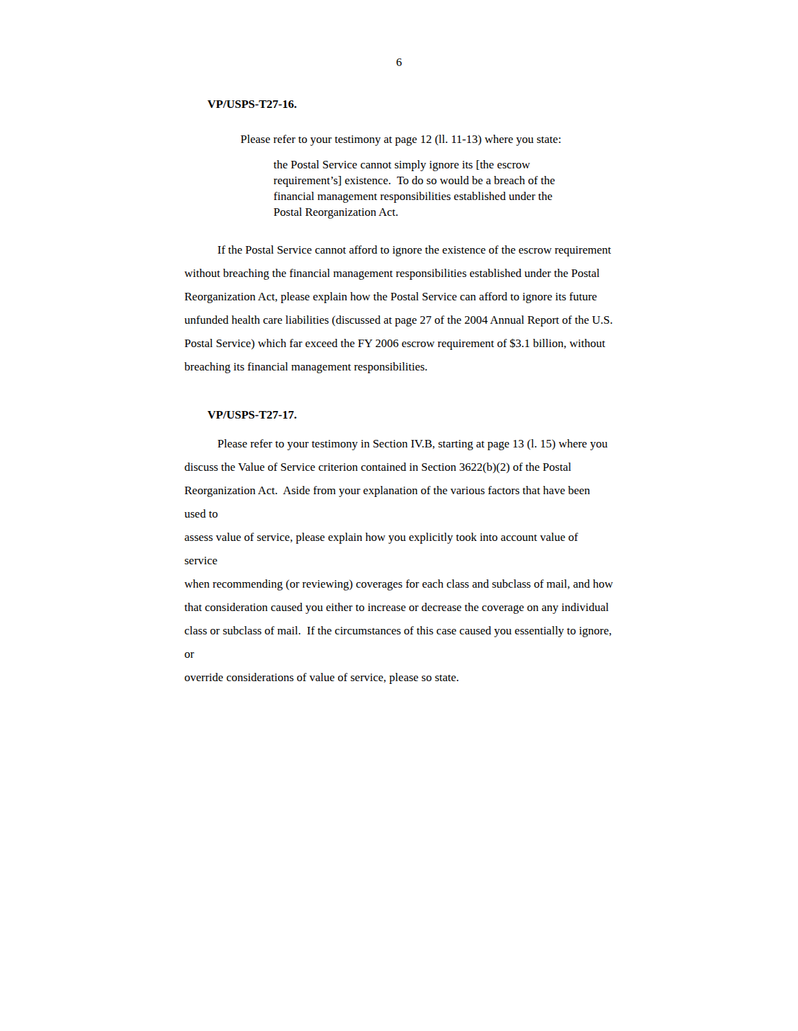6
VP/USPS-T27-16.
Please refer to your testimony at page 12 (ll. 11-13) where you state:
the Postal Service cannot simply ignore its [the escrow requirement’s] existence. To do so would be a breach of the financial management responsibilities established under the Postal Reorganization Act.
If the Postal Service cannot afford to ignore the existence of the escrow requirement
without breaching the financial management responsibilities established under the Postal
Reorganization Act, please explain how the Postal Service can afford to ignore its future
unfunded health care liabilities (discussed at page 27 of the 2004 Annual Report of the U.S.
Postal Service) which far exceed the FY 2006 escrow requirement of $3.1 billion, without
breaching its financial management responsibilities.
VP/USPS-T27-17.
Please refer to your testimony in Section IV.B, starting at page 13 (l. 15) where you
discuss the Value of Service criterion contained in Section 3622(b)(2) of the Postal
Reorganization Act. Aside from your explanation of the various factors that have been used to
assess value of service, please explain how you explicitly took into account value of service
when recommending (or reviewing) coverages for each class and subclass of mail, and how
that consideration caused you either to increase or decrease the coverage on any individual
class or subclass of mail. If the circumstances of this case caused you essentially to ignore, or
override considerations of value of service, please so state.